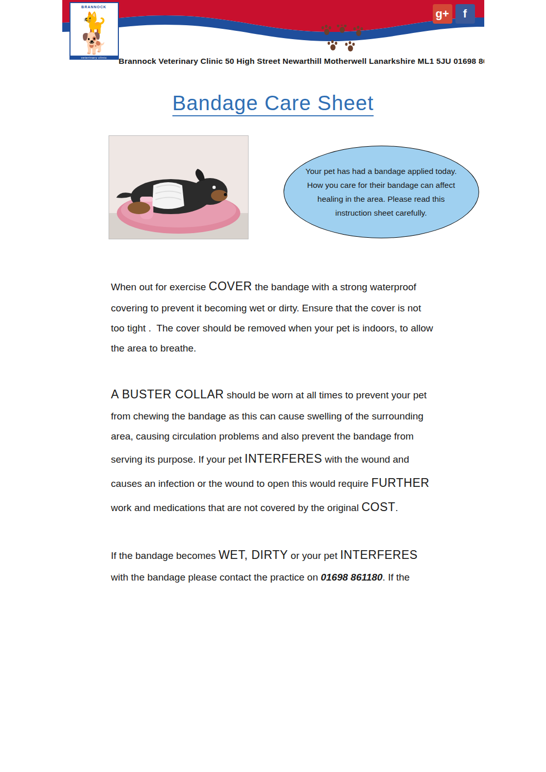BRANNOCK
🐈🐕
veterinary clinic
g+f
Brannock Veterinary Clinic 50 High Street Newarthill Motherwell Lanarkshire ML1 5JU 01698 861180
Bandage Care Sheet
Your pet has had a bandage applied today. How you care for their bandage can affect healing in the area. Please read this instruction sheet carefully.
When out for exercise COVER the bandage with a strong waterproof covering to prevent it becoming wet or dirty. Ensure that the cover is not too tight . The cover should be removed when your pet is indoors, to allow the area to breathe.
A BUSTER COLLAR should be worn at all times to prevent your pet from chewing the bandage as this can cause swelling of the surrounding area, causing circulation problems and also prevent the bandage from serving its purpose. If your pet INTERFERES with the wound and causes an infection or the wound to open this would require FURTHER work and medications that are not covered by the original COST.
If the bandage becomes WET, DIRTY or your pet INTERFERES with the bandage please contact the practice on 01698 861180. If the